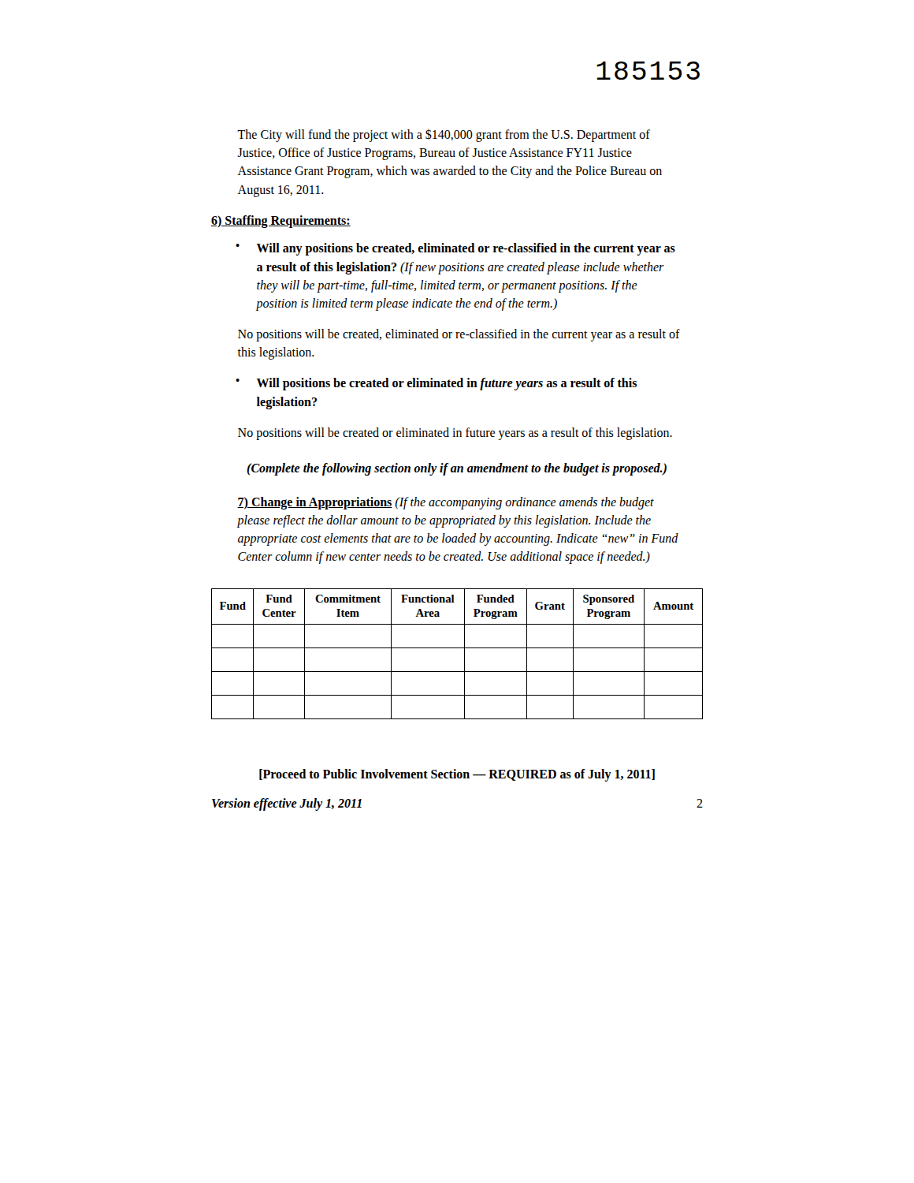185153
The City will fund the project with a $140,000 grant from the U.S. Department of Justice, Office of Justice Programs, Bureau of Justice Assistance FY11 Justice Assistance Grant Program, which was awarded to the City and the Police Bureau on August 16, 2011.
6) Staffing Requirements:
•
Will any positions be created, eliminated or re-classified in the current year as a result of this legislation? (If new positions are created please include whether they will be part-time, full-time, limited term, or permanent positions. If the position is limited term please indicate the end of the term.)
No positions will be created, eliminated or re-classified in the current year as a result of this legislation.
•
Will positions be created or eliminated in future years as a result of this legislation?
No positions will be created or eliminated in future years as a result of this legislation.
(Complete the following section only if an amendment to the budget is proposed.)
7) Change in Appropriations (If the accompanying ordinance amends the budget please reflect the dollar amount to be appropriated by this legislation. Include the appropriate cost elements that are to be loaded by accounting. Indicate “new” in Fund Center column if new center needs to be created. Use additional space if needed.)
| Fund | Fund Center | Commitment Item | Functional Area | Funded Program | Grant | Sponsored Program | Amount |
| --- | --- | --- | --- | --- | --- | --- | --- |
[Proceed to Public Involvement Section — REQUIRED as of July 1, 2011]
Version effective July 1, 2011 2